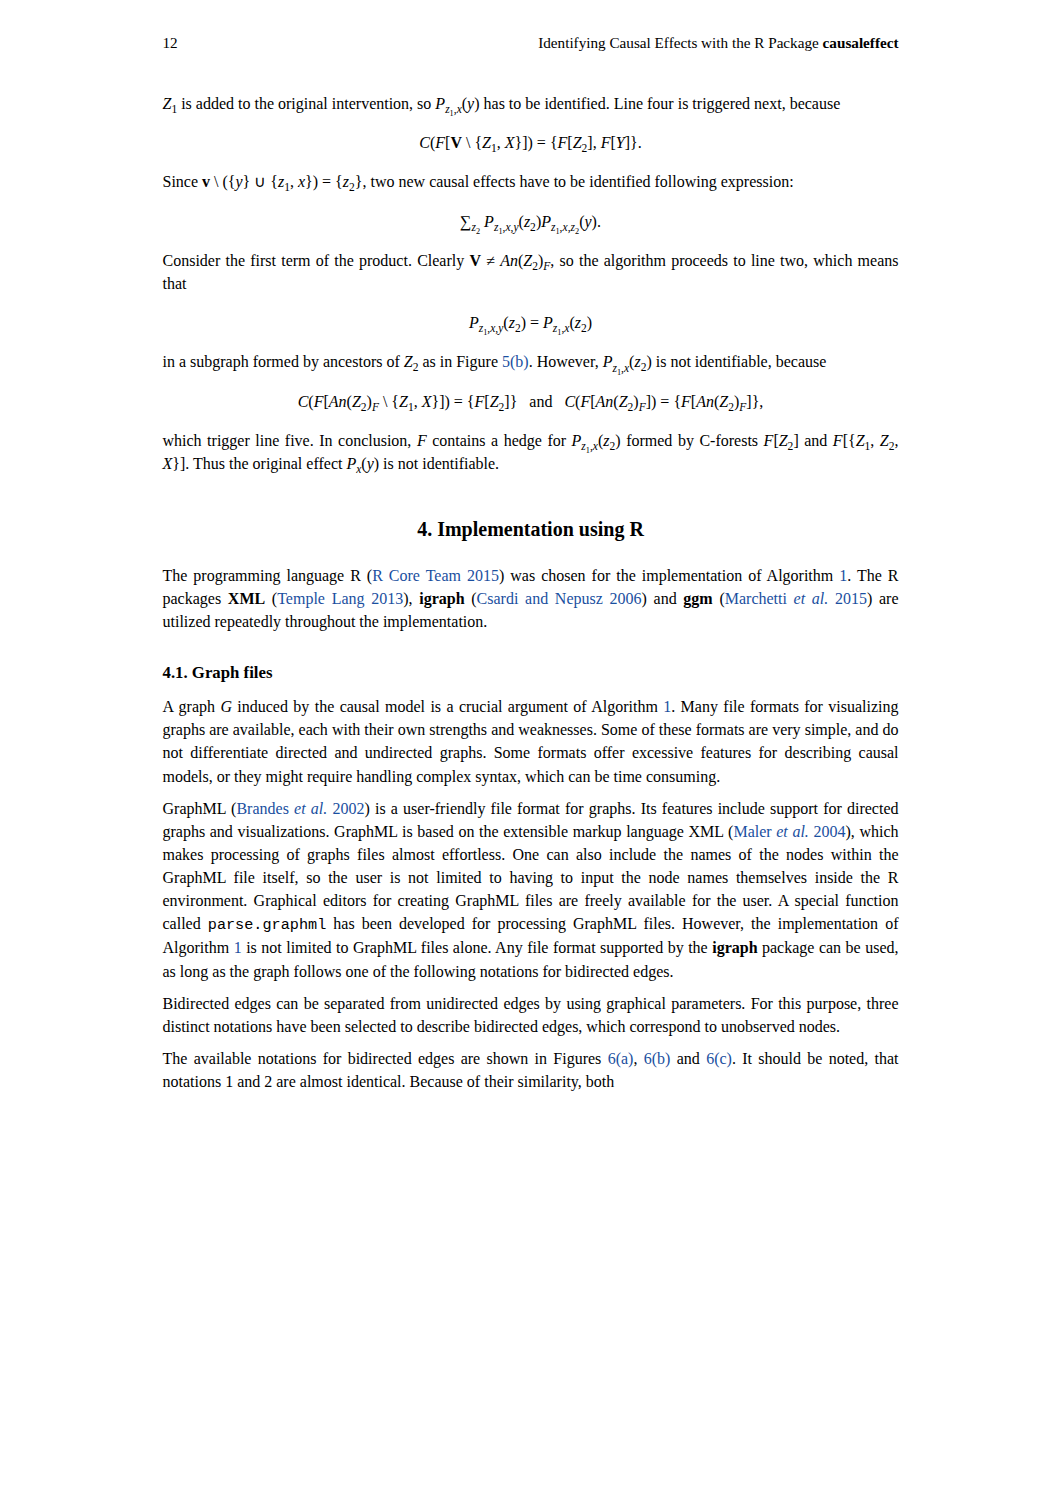12 Identifying Causal Effects with the R Package causaleffect
Z1 is added to the original intervention, so Pz1,x(y) has to be identified. Line four is triggered next, because
C(F[V \ {Z1, X}]) = {F[Z2], F[Y]}.
Since v \ ({y} ∪ {z1, x}) = {z2}, two new causal effects have to be identified following expression:
∑z2 Pz1,x,y(z2)Pz1,x,z2(y).
Consider the first term of the product. Clearly V ≠ An(Z2)F, so the algorithm proceeds to line two, which means that
Pz1,x,y(z2) = Pz1,x(z2)
in a subgraph formed by ancestors of Z2 as in Figure 5(b). However, Pz1,x(z2) is not identifiable, because
C(F[An(Z2)F \ {Z1, X}]) = {F[Z2]} and C(F[An(Z2)F]) = {F[An(Z2)F]},
which trigger line five. In conclusion, F contains a hedge for Pz1,x(z2) formed by C-forests F[Z2] and F[{Z1, Z2, X}]. Thus the original effect Px(y) is not identifiable.
4. Implementation using R
The programming language R (R Core Team 2015) was chosen for the implementation of Algorithm 1. The R packages XML (Temple Lang 2013), igraph (Csardi and Nepusz 2006) and ggm (Marchetti et al. 2015) are utilized repeatedly throughout the implementation.
4.1. Graph files
A graph G induced by the causal model is a crucial argument of Algorithm 1. Many file formats for visualizing graphs are available, each with their own strengths and weaknesses. Some of these formats are very simple, and do not differentiate directed and undirected graphs. Some formats offer excessive features for describing causal models, or they might require handling complex syntax, which can be time consuming.
GraphML (Brandes et al. 2002) is a user-friendly file format for graphs. Its features include support for directed graphs and visualizations. GraphML is based on the extensible markup language XML (Maler et al. 2004), which makes processing of graphs files almost effortless. One can also include the names of the nodes within the GraphML file itself, so the user is not limited to having to input the node names themselves inside the R environment. Graphical editors for creating GraphML files are freely available for the user. A special function called parse.graphml has been developed for processing GraphML files. However, the implementation of Algorithm 1 is not limited to GraphML files alone. Any file format supported by the igraph package can be used, as long as the graph follows one of the following notations for bidirected edges.
Bidirected edges can be separated from unidirected edges by using graphical parameters. For this purpose, three distinct notations have been selected to describe bidirected edges, which correspond to unobserved nodes.
The available notations for bidirected edges are shown in Figures 6(a), 6(b) and 6(c). It should be noted, that notations 1 and 2 are almost identical. Because of their similarity, both